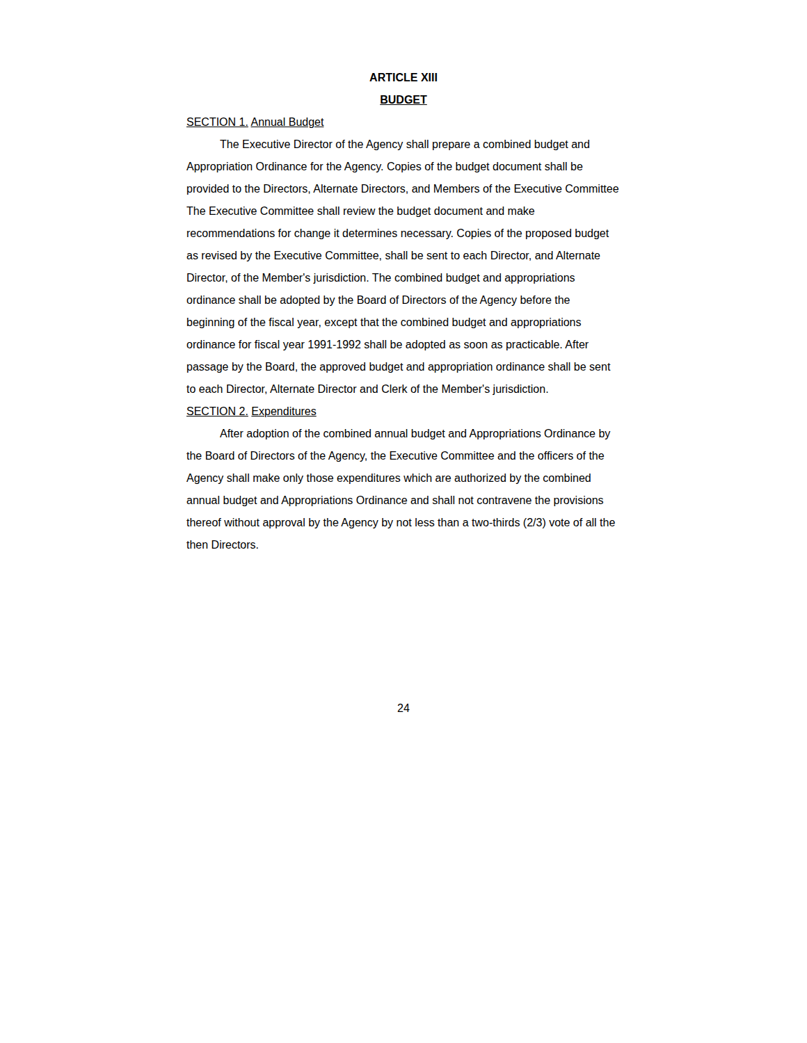ARTICLE XIII
BUDGET
SECTION 1. Annual Budget
The Executive Director of the Agency shall prepare a combined budget and Appropriation Ordinance for the Agency. Copies of the budget document shall be provided to the Directors, Alternate Directors, and Members of the Executive Committee The Executive Committee shall review the budget document and make recommendations for change it determines necessary. Copies of the proposed budget as revised by the Executive Committee, shall be sent to each Director, and Alternate Director, of the Member's jurisdiction. The combined budget and appropriations ordinance shall be adopted by the Board of Directors of the Agency before the beginning of the fiscal year, except that the combined budget and appropriations ordinance for fiscal year 1991-1992 shall be adopted as soon as practicable. After passage by the Board, the approved budget and appropriation ordinance shall be sent to each Director, Alternate Director and Clerk of the Member's jurisdiction.
SECTION 2. Expenditures
After adoption of the combined annual budget and Appropriations Ordinance by the Board of Directors of the Agency, the Executive Committee and the officers of the Agency shall make only those expenditures which are authorized by the combined annual budget and Appropriations Ordinance and shall not contravene the provisions thereof without approval by the Agency by not less than a two-thirds (2/3) vote of all the then Directors.
24